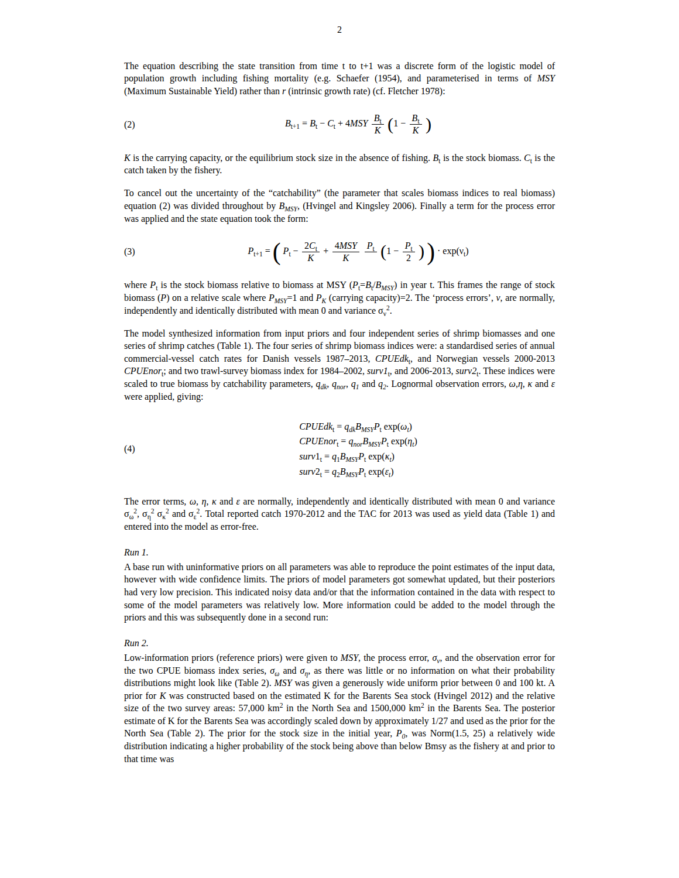2
The equation describing the state transition from time t to t+1 was a discrete form of the logistic model of population growth including fishing mortality (e.g. Schaefer (1954), and parameterised in terms of MSY (Maximum Sustainable Yield) rather than r (intrinsic growth rate) (cf. Fletcher 1978):
(2)
Bt+1 = Bt − Ct + 4MSY Bt K (1 − Bt K )
K is the carrying capacity, or the equilibrium stock size in the absence of fishing. Bt is the stock biomass. Ct is the catch taken by the fishery.
To cancel out the uncertainty of the “catchability” (the parameter that scales biomass indices to real biomass) equation (2) was divided throughout by BMSY, (Hvingel and Kingsley 2006). Finally a term for the process error was applied and the state equation took the form:
(3)
Pt+1 = ( Pt − 2Ct K + 4MSY K Pt (1 − Pt 2 ) ) · exp(νt)
where Pt is the stock biomass relative to biomass at MSY (Pt=Bt/BMSY) in year t. This frames the range of stock biomass (P) on a relative scale where PMSY=1 and PK (carrying capacity)=2. The ‘process errors’, v, are normally, independently and identically distributed with mean 0 and variance σν2.
The model synthesized information from input priors and four independent series of shrimp biomasses and one series of shrimp catches (Table 1). The four series of shrimp biomass indices were: a standardised series of annual commercial-vessel catch rates for Danish vessels 1987–2013, CPUEdkt, and Norwegian vessels 2000-2013 CPUEnort; and two trawl-survey biomass index for 1984–2002, surv1t, and 2006-2013, surv2t. These indices were scaled to true biomass by catchability parameters, qdk, qnor, q1 and q2. Lognormal observation errors, ω,η, κ and ε were applied, giving:
(4)
CPUEdkt = qdkBMSYPt exp(ωt)
CPUEnort = qnorBMSYPt exp(ηt)
surv1t = q1BMSYPt exp(κt)
surv2t = q2BMSYPt exp(εt)
The error terms, ω, η, κ and ε are normally, independently and identically distributed with mean 0 and variance σω2, ση2 σκ2 and σε2. Total reported catch 1970-2012 and the TAC for 2013 was used as yield data (Table 1) and entered into the model as error-free.
Run 1.
A base run with uninformative priors on all parameters was able to reproduce the point estimates of the input data, however with wide confidence limits. The priors of model parameters got somewhat updated, but their posteriors had very low precision. This indicated noisy data and/or that the information contained in the data with respect to some of the model parameters was relatively low. More information could be added to the model through the priors and this was subsequently done in a second run:
Run 2.
Low-information priors (reference priors) were given to MSY, the process error, σv, and the observation error for the two CPUE biomass index series, σω and ση, as there was little or no information on what their probability distributions might look like (Table 2). MSY was given a generously wide uniform prior between 0 and 100 kt. A prior for K was constructed based on the estimated K for the Barents Sea stock (Hvingel 2012) and the relative size of the two survey areas: 57,000 km2 in the North Sea and 1500,000 km2 in the Barents Sea. The posterior estimate of K for the Barents Sea was accordingly scaled down by approximately 1/27 and used as the prior for the North Sea (Table 2). The prior for the stock size in the initial year, P0, was Norm(1.5, 25) a relatively wide distribution indicating a higher probability of the stock being above than below Bmsy as the fishery at and prior to that time was